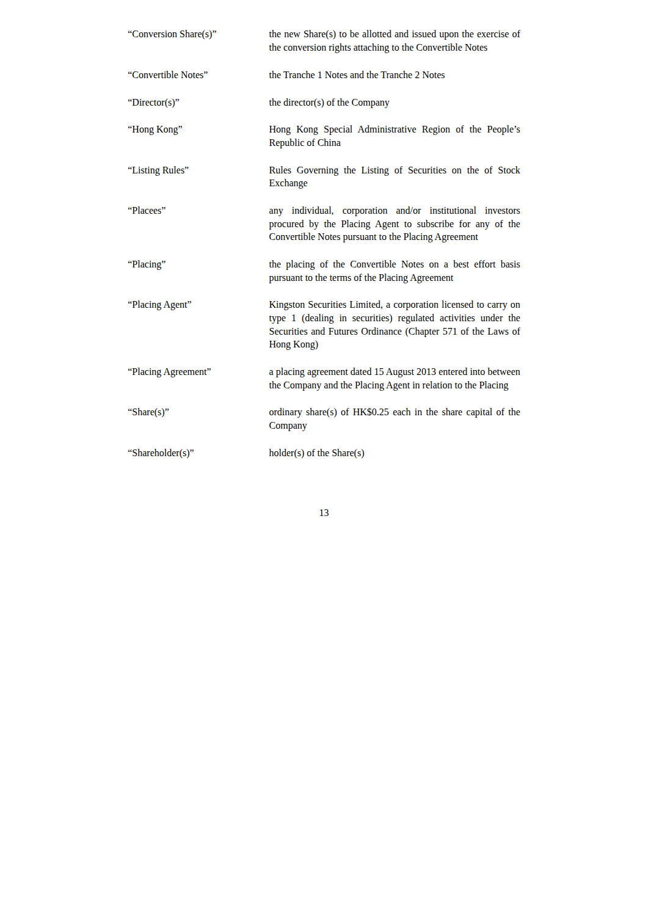| “Conversion Share(s)” | the new Share(s) to be allotted and issued upon the exercise of the conversion rights attaching to the Convertible Notes |
| “Convertible Notes” | the Tranche 1 Notes and the Tranche 2 Notes |
| “Director(s)” | the director(s) of the Company |
| “Hong Kong” | Hong Kong Special Administrative Region of the People’s Republic of China |
| “Listing Rules” | Rules Governing the Listing of Securities on the of Stock Exchange |
| “Placees” | any individual, corporation and/or institutional investors procured by the Placing Agent to subscribe for any of the Convertible Notes pursuant to the Placing Agreement |
| “Placing” | the placing of the Convertible Notes on a best effort basis pursuant to the terms of the Placing Agreement |
| “Placing Agent” | Kingston Securities Limited, a corporation licensed to carry on type 1 (dealing in securities) regulated activities under the Securities and Futures Ordinance (Chapter 571 of the Laws of Hong Kong) |
| “Placing Agreement” | a placing agreement dated 15 August 2013 entered into between the Company and the Placing Agent in relation to the Placing |
| “Share(s)” | ordinary share(s) of HK$0.25 each in the share capital of the Company |
| “Shareholder(s)” | holder(s) of the Share(s) |
13